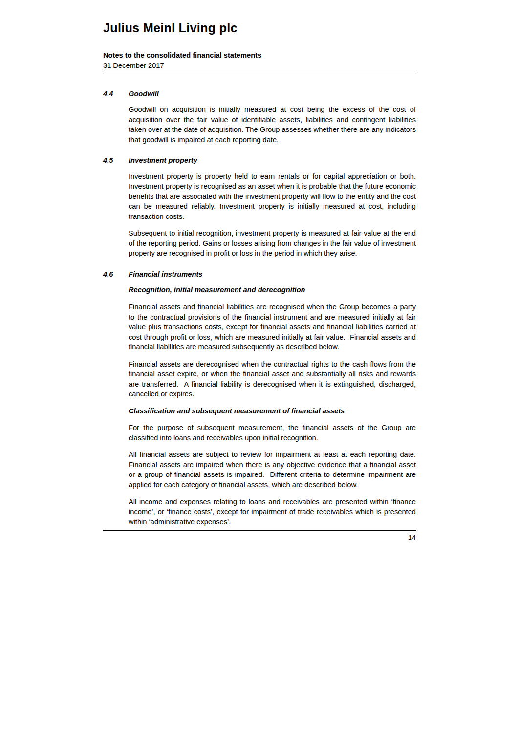Julius Meinl Living plc
Notes to the consolidated financial statements
31 December 2017
4.4 Goodwill
Goodwill on acquisition is initially measured at cost being the excess of the cost of acquisition over the fair value of identifiable assets, liabilities and contingent liabilities taken over at the date of acquisition. The Group assesses whether there are any indicators that goodwill is impaired at each reporting date.
4.5 Investment property
Investment property is property held to earn rentals or for capital appreciation or both. Investment property is recognised as an asset when it is probable that the future economic benefits that are associated with the investment property will flow to the entity and the cost can be measured reliably. Investment property is initially measured at cost, including transaction costs.
Subsequent to initial recognition, investment property is measured at fair value at the end of the reporting period. Gains or losses arising from changes in the fair value of investment property are recognised in profit or loss in the period in which they arise.
4.6 Financial instruments
Recognition, initial measurement and derecognition
Financial assets and financial liabilities are recognised when the Group becomes a party to the contractual provisions of the financial instrument and are measured initially at fair value plus transactions costs, except for financial assets and financial liabilities carried at cost through profit or loss, which are measured initially at fair value. Financial assets and financial liabilities are measured subsequently as described below.
Financial assets are derecognised when the contractual rights to the cash flows from the financial asset expire, or when the financial asset and substantially all risks and rewards are transferred. A financial liability is derecognised when it is extinguished, discharged, cancelled or expires.
Classification and subsequent measurement of financial assets
For the purpose of subsequent measurement, the financial assets of the Group are classified into loans and receivables upon initial recognition.
All financial assets are subject to review for impairment at least at each reporting date. Financial assets are impaired when there is any objective evidence that a financial asset or a group of financial assets is impaired. Different criteria to determine impairment are applied for each category of financial assets, which are described below.
All income and expenses relating to loans and receivables are presented within ‘finance income’, or ‘finance costs’, except for impairment of trade receivables which is presented within ‘administrative expenses’.
14